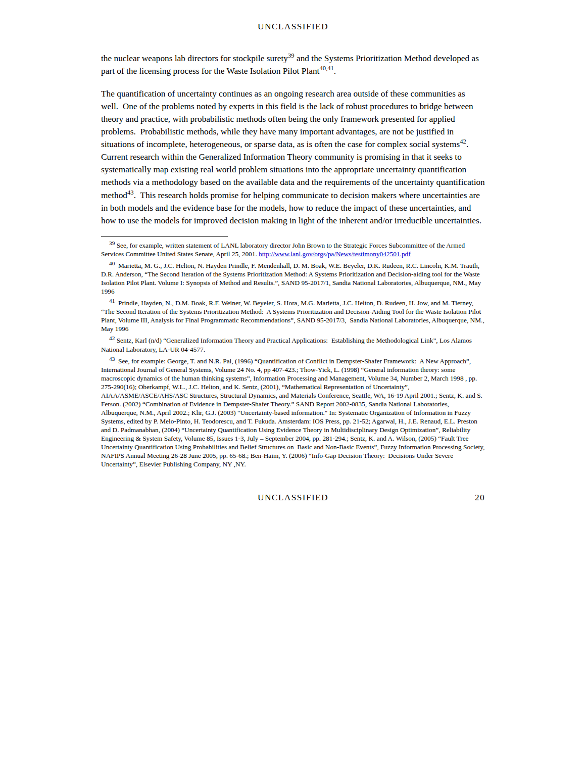UNCLASSIFIED
the nuclear weapons lab directors for stockpile surety39 and the Systems Prioritization Method developed as part of the licensing process for the Waste Isolation Pilot Plant40,41.
The quantification of uncertainty continues as an ongoing research area outside of these communities as well. One of the problems noted by experts in this field is the lack of robust procedures to bridge between theory and practice, with probabilistic methods often being the only framework presented for applied problems. Probabilistic methods, while they have many important advantages, are not be justified in situations of incomplete, heterogeneous, or sparse data, as is often the case for complex social systems42. Current research within the Generalized Information Theory community is promising in that it seeks to systematically map existing real world problem situations into the appropriate uncertainty quantification methods via a methodology based on the available data and the requirements of the uncertainty quantification method43. This research holds promise for helping communicate to decision makers where uncertainties are in both models and the evidence base for the models, how to reduce the impact of these uncertainties, and how to use the models for improved decision making in light of the inherent and/or irreducible uncertainties.
39 See, for example, written statement of LANL laboratory director John Brown to the Strategic Forces Subcommittee of the Armed Services Committee United States Senate, April 25, 2001. http://www.lanl.gov/orgs/pa/News/testimony042501.pdf
40 Marietta, M. G., J.C. Helton, N. Hayden Prindle, F. Mendenhall, D. M. Boak, W.E. Beyeler, D.K. Rudeen, R.C. Lincoln, K.M. Trauth, D.R. Anderson, “The Second Iteration of the Systems Prioritization Method: A Systems Prioritization and Decision-aiding tool for the Waste Isolation Pilot Plant. Volume I: Synopsis of Method and Results.”, SAND 95-2017/1, Sandia National Laboratories, Albuquerque, NM., May 1996
41 Prindle, Hayden, N., D.M. Boak, R.F. Weiner, W. Beyeler, S. Hora, M.G. Marietta, J.C. Helton, D. Rudeen, H. Jow, and M. Tierney, “The Second Iteration of the Systems Prioritization Method: A Systems Prioritization and Decision-Aiding Tool for the Waste Isolation Pilot Plant, Volume III, Analysis for Final Programmatic Recommendations”, SAND 95-2017/3, Sandia National Laboratories, Albuquerque, NM., May 1996
42 Sentz, Karl (n/d) “Generalized Information Theory and Practical Applications: Establishing the Methodological Link”, Los Alamos National Laboratory, LA-UR 04-4577.
43 See, for example: George, T. and N.R. Pal, (1996) “Quantification of Conflict in Dempster-Shafer Framework: A New Approach”, International Journal of General Systems, Volume 24 No. 4, pp 407-423.; Thow-Yick, L. (1998) “General information theory: some macroscopic dynamics of the human thinking systems”, Information Processing and Management, Volume 34, Number 2, March 1998 , pp. 275-290(16); Oberkampf, W.L., J.C. Helton, and K. Sentz, (2001), “Mathematical Representation of Uncertainty”, AIAA/ASME/ASCE/AHS/ASC Structures, Structural Dynamics, and Materials Conference, Seattle, WA, 16-19 April 2001.; Sentz, K. and S. Ferson. (2002) “Combination of Evidence in Dempster-Shafer Theory.” SAND Report 2002-0835, Sandia National Laboratories, Albuquerque, N.M., April 2002.; Klir, G.J. (2003) "Uncertainty-based information." In: Systematic Organization of Information in Fuzzy Systems, edited by P. Melo-Pinto, H. Teodorescu, and T. Fukuda. Amsterdam: IOS Press, pp. 21-52; Agarwal, H., J.E. Renaud, E.L. Preston and D. Padmanabhan, (2004) “Uncertainty Quantification Using Evidence Theory in Multidisciplinary Design Optimization”, Reliability Engineering & System Safety, Volume 85, Issues 1-3, July – September 2004, pp. 281-294.; Sentz, K. and A. Wilson, (2005) “Fault Tree Uncertainty Quantification Using Probabilities and Belief Structures on Basic and Non-Basic Events”, Fuzzy Information Processing Society, NAFIPS Annual Meeting 26-28 June 2005, pp. 65-68.; Ben-Haim, Y. (2006) “Info-Gap Decision Theory: Decisions Under Severe Uncertainty”, Elsevier Publishing Company, NY ,NY.
UNCLASSIFIED 20